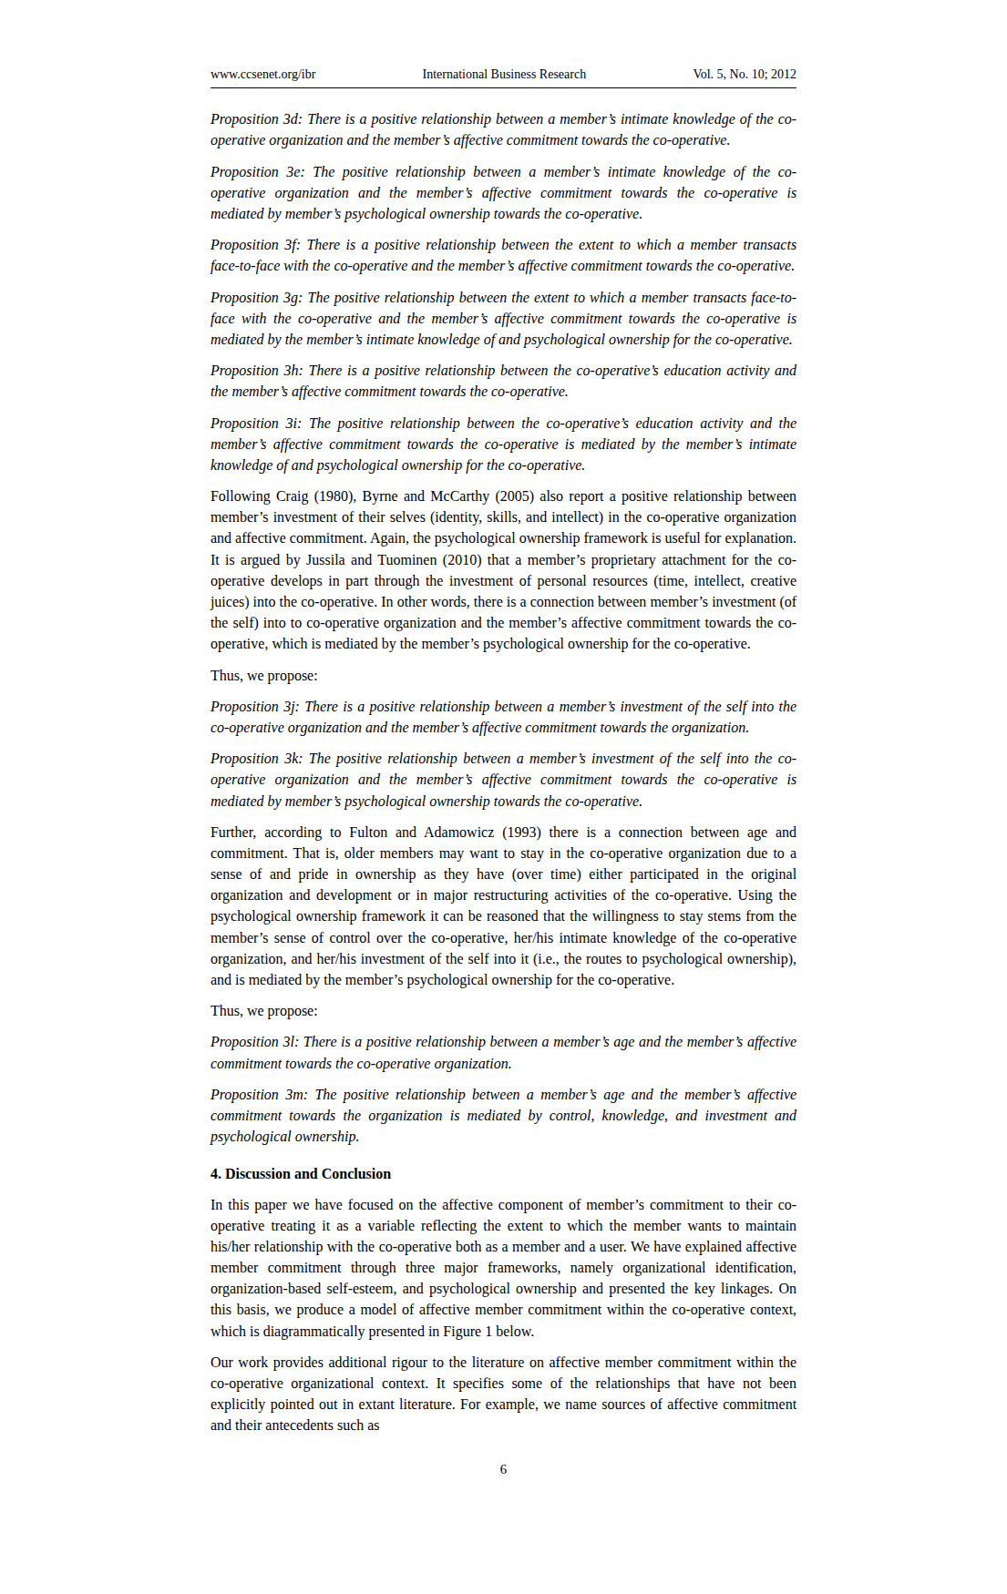www.ccsenet.org/ibr International Business Research Vol. 5, No. 10; 2012
Proposition 3d: There is a positive relationship between a member’s intimate knowledge of the co-operative organization and the member’s affective commitment towards the co-operative.
Proposition 3e: The positive relationship between a member’s intimate knowledge of the co-operative organization and the member’s affective commitment towards the co-operative is mediated by member’s psychological ownership towards the co-operative.
Proposition 3f: There is a positive relationship between the extent to which a member transacts face-to-face with the co-operative and the member’s affective commitment towards the co-operative.
Proposition 3g: The positive relationship between the extent to which a member transacts face-to-face with the co-operative and the member’s affective commitment towards the co-operative is mediated by the member’s intimate knowledge of and psychological ownership for the co-operative.
Proposition 3h: There is a positive relationship between the co-operative’s education activity and the member’s affective commitment towards the co-operative.
Proposition 3i: The positive relationship between the co-operative’s education activity and the member’s affective commitment towards the co-operative is mediated by the member’s intimate knowledge of and psychological ownership for the co-operative.
Following Craig (1980), Byrne and McCarthy (2005) also report a positive relationship between member’s investment of their selves (identity, skills, and intellect) in the co-operative organization and affective commitment. Again, the psychological ownership framework is useful for explanation. It is argued by Jussila and Tuominen (2010) that a member’s proprietary attachment for the co-operative develops in part through the investment of personal resources (time, intellect, creative juices) into the co-operative. In other words, there is a connection between member’s investment (of the self) into to co-operative organization and the member’s affective commitment towards the co-operative, which is mediated by the member’s psychological ownership for the co-operative.
Thus, we propose:
Proposition 3j: There is a positive relationship between a member’s investment of the self into the co-operative organization and the member’s affective commitment towards the organization.
Proposition 3k: The positive relationship between a member’s investment of the self into the co-operative organization and the member’s affective commitment towards the co-operative is mediated by member’s psychological ownership towards the co-operative.
Further, according to Fulton and Adamowicz (1993) there is a connection between age and commitment. That is, older members may want to stay in the co-operative organization due to a sense of and pride in ownership as they have (over time) either participated in the original organization and development or in major restructuring activities of the co-operative. Using the psychological ownership framework it can be reasoned that the willingness to stay stems from the member’s sense of control over the co-operative, her/his intimate knowledge of the co-operative organization, and her/his investment of the self into it (i.e., the routes to psychological ownership), and is mediated by the member’s psychological ownership for the co-operative.
Thus, we propose:
Proposition 3l: There is a positive relationship between a member’s age and the member’s affective commitment towards the co-operative organization.
Proposition 3m: The positive relationship between a member’s age and the member’s affective commitment towards the organization is mediated by control, knowledge, and investment and psychological ownership.
4. Discussion and Conclusion
In this paper we have focused on the affective component of member’s commitment to their co-operative treating it as a variable reflecting the extent to which the member wants to maintain his/her relationship with the co-operative both as a member and a user. We have explained affective member commitment through three major frameworks, namely organizational identification, organization-based self-esteem, and psychological ownership and presented the key linkages. On this basis, we produce a model of affective member commitment within the co-operative context, which is diagrammatically presented in Figure 1 below.
Our work provides additional rigour to the literature on affective member commitment within the co-operative organizational context. It specifies some of the relationships that have not been explicitly pointed out in extant literature. For example, we name sources of affective commitment and their antecedents such as
6